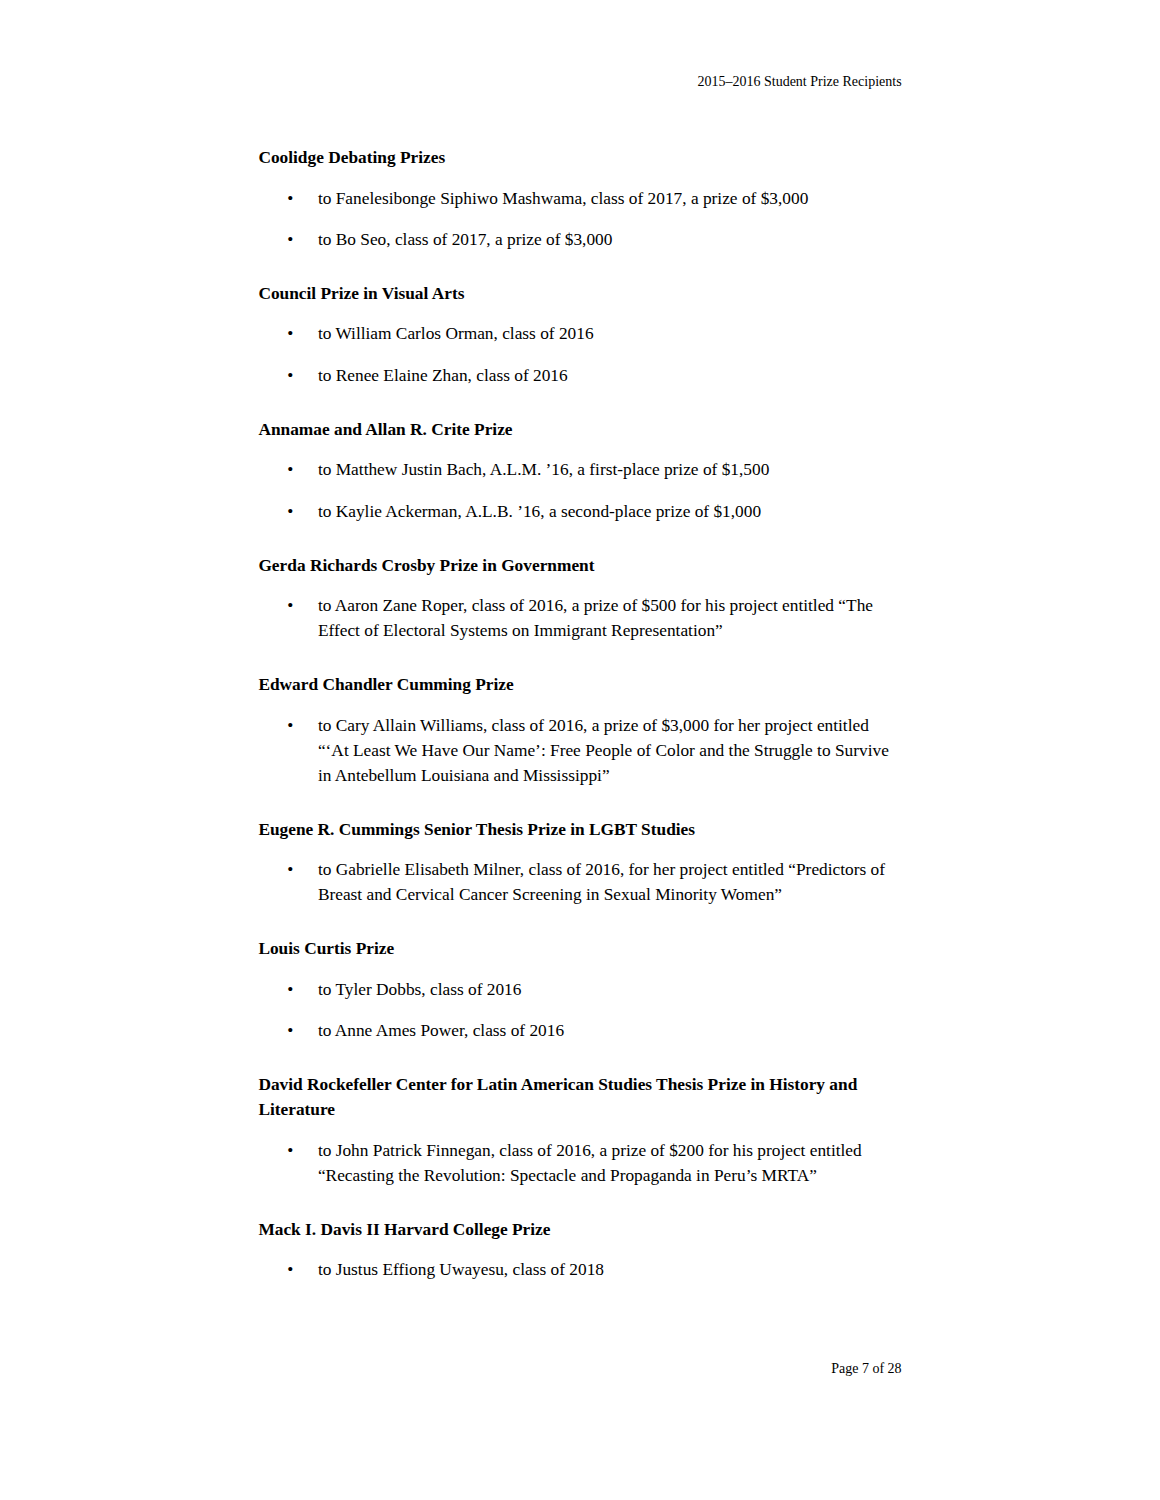2015–2016 Student Prize Recipients
Coolidge Debating Prizes
to Fanelesibonge Siphiwo Mashwama, class of 2017, a prize of $3,000
to Bo Seo, class of 2017, a prize of $3,000
Council Prize in Visual Arts
to William Carlos Orman, class of 2016
to Renee Elaine Zhan, class of 2016
Annamae and Allan R. Crite Prize
to Matthew Justin Bach, A.L.M. ’16, a first-place prize of $1,500
to Kaylie Ackerman, A.L.B. ’16, a second-place prize of $1,000
Gerda Richards Crosby Prize in Government
to Aaron Zane Roper, class of 2016, a prize of $500 for his project entitled “The Effect of Electoral Systems on Immigrant Representation”
Edward Chandler Cumming Prize
to Cary Allain Williams, class of 2016, a prize of $3,000 for her project entitled “‘At Least We Have Our Name’: Free People of Color and the Struggle to Survive in Antebellum Louisiana and Mississippi”
Eugene R. Cummings Senior Thesis Prize in LGBT Studies
to Gabrielle Elisabeth Milner, class of 2016, for her project entitled “Predictors of Breast and Cervical Cancer Screening in Sexual Minority Women”
Louis Curtis Prize
to Tyler Dobbs, class of 2016
to Anne Ames Power, class of 2016
David Rockefeller Center for Latin American Studies Thesis Prize in History and Literature
to John Patrick Finnegan, class of 2016, a prize of $200 for his project entitled “Recasting the Revolution: Spectacle and Propaganda in Peru’s MRTA”
Mack I. Davis II Harvard College Prize
to Justus Effiong Uwayesu, class of 2018
Page 7 of 28